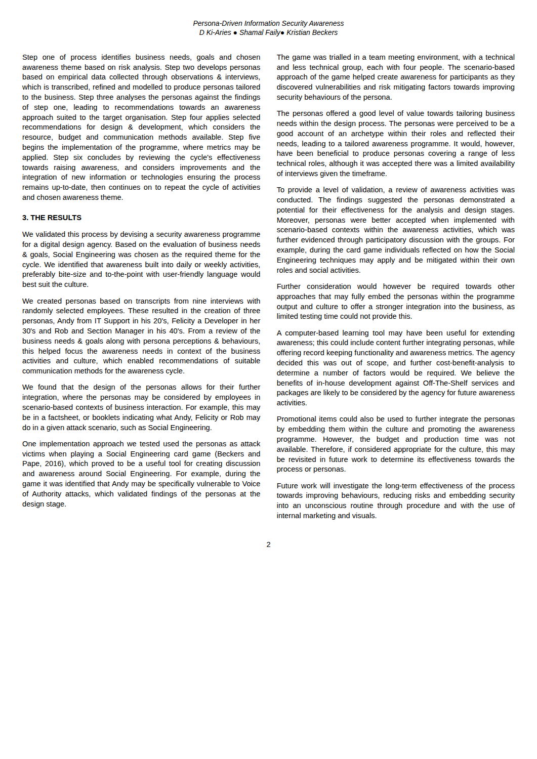Persona-Driven Information Security Awareness
D Ki-Aries ● Shamal Faily● Kristian Beckers
Step one of process identifies business needs, goals and chosen awareness theme based on risk analysis. Step two develops personas based on empirical data collected through observations & interviews, which is transcribed, refined and modelled to produce personas tailored to the business. Step three analyses the personas against the findings of step one, leading to recommendations towards an awareness approach suited to the target organisation. Step four applies selected recommendations for design & development, which considers the resource, budget and communication methods available. Step five begins the implementation of the programme, where metrics may be applied. Step six concludes by reviewing the cycle's effectiveness towards raising awareness, and considers improvements and the integration of new information or technologies ensuring the process remains up-to-date, then continues on to repeat the cycle of activities and chosen awareness theme.
3. THE RESULTS
We validated this process by devising a security awareness programme for a digital design agency. Based on the evaluation of business needs & goals, Social Engineering was chosen as the required theme for the cycle. We identified that awareness built into daily or weekly activities, preferably bite-size and to-the-point with user-friendly language would best suit the culture.
We created personas based on transcripts from nine interviews with randomly selected employees. These resulted in the creation of three personas, Andy from IT Support in his 20's, Felicity a Developer in her 30's and Rob and Section Manager in his 40's. From a review of the business needs & goals along with persona perceptions & behaviours, this helped focus the awareness needs in context of the business activities and culture, which enabled recommendations of suitable communication methods for the awareness cycle.
We found that the design of the personas allows for their further integration, where the personas may be considered by employees in scenario-based contexts of business interaction. For example, this may be in a factsheet, or booklets indicating what Andy, Felicity or Rob may do in a given attack scenario, such as Social Engineering.
One implementation approach we tested used the personas as attack victims when playing a Social Engineering card game (Beckers and Pape, 2016), which proved to be a useful tool for creating discussion and awareness around Social Engineering. For example, during the game it was identified that Andy may be specifically vulnerable to Voice of Authority attacks, which validated findings of the personas at the design stage.
The game was trialled in a team meeting environment, with a technical and less technical group, each with four people. The scenario-based approach of the game helped create awareness for participants as they discovered vulnerabilities and risk mitigating factors towards improving security behaviours of the persona.
The personas offered a good level of value towards tailoring business needs within the design process. The personas were perceived to be a good account of an archetype within their roles and reflected their needs, leading to a tailored awareness programme. It would, however, have been beneficial to produce personas covering a range of less technical roles, although it was accepted there was a limited availability of interviews given the timeframe.
To provide a level of validation, a review of awareness activities was conducted. The findings suggested the personas demonstrated a potential for their effectiveness for the analysis and design stages. Moreover, personas were better accepted when implemented with scenario-based contexts within the awareness activities, which was further evidenced through participatory discussion with the groups. For example, during the card game individuals reflected on how the Social Engineering techniques may apply and be mitigated within their own roles and social activities.
Further consideration would however be required towards other approaches that may fully embed the personas within the programme output and culture to offer a stronger integration into the business, as limited testing time could not provide this.
A computer-based learning tool may have been useful for extending awareness; this could include content further integrating personas, while offering record keeping functionality and awareness metrics. The agency decided this was out of scope, and further cost-benefit-analysis to determine a number of factors would be required. We believe the benefits of in-house development against Off-The-Shelf services and packages are likely to be considered by the agency for future awareness activities.
Promotional items could also be used to further integrate the personas by embedding them within the culture and promoting the awareness programme. However, the budget and production time was not available. Therefore, if considered appropriate for the culture, this may be revisited in future work to determine its effectiveness towards the process or personas.
Future work will investigate the long-term effectiveness of the process towards improving behaviours, reducing risks and embedding security into an unconscious routine through procedure and with the use of internal marketing and visuals.
2